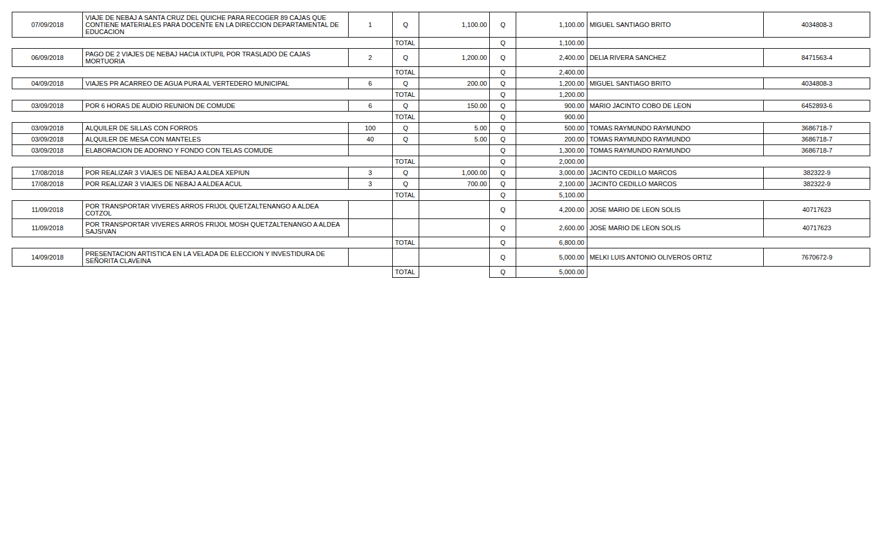| 07/09/2018 | VIAJE DE NEBAJ A SANTA CRUZ DEL QUICHE PARA RECOGER 89 CAJAS QUE CONTIENE MATERIALES PARA DOCENTE EN LA DIRECCION DEPARTAMENTAL DE EDUCACION | 1 | Q | 1,100.00 | Q | 1,100.00 | MIGUEL SANTIAGO BRITO | 4034808-3 |
| | | | TOTAL | | Q | 1,100.00 | | |
| 06/09/2018 | PAGO DE 2 VIAJES DE NEBAJ HACIA IXTUPIL POR TRASLADO DE CAJAS MORTUORIA | 2 | Q | 1,200.00 | Q | 2,400.00 | DELIA RIVERA SANCHEZ | 8471563-4 |
| | | | TOTAL | | Q | 2,400.00 | | |
| 04/09/2018 | VIAJES PR ACARREO DE AGUA PURA AL VERTEDERO MUNICIPAL | 6 | Q | 200.00 | Q | 1,200.00 | MIGUEL SANTIAGO BRITO | 4034808-3 |
| | | | TOTAL | | Q | 1,200.00 | | |
| 03/09/2018 | POR 6 HORAS DE AUDIO REUNION DE COMUDE | 6 | Q | 150.00 | Q | 900.00 | MARIO JACINTO COBO DE LEON | 6452893-6 |
| | | | TOTAL | | Q | 900.00 | | |
| 03/09/2018 | ALQUILER DE SILLAS CON FORROS | 100 | Q | 5.00 | Q | 500.00 | TOMAS RAYMUNDO RAYMUNDO | 3686718-7 |
| 03/09/2018 | ALQUILER DE MESA CON MANTELES | 40 | Q | 5.00 | Q | 200.00 | TOMAS RAYMUNDO RAYMUNDO | 3686718-7 |
| 03/09/2018 | ELABORACION DE ADORNO Y FONDO CON TELAS COMUDE | | | | Q | 1,300.00 | TOMAS RAYMUNDO RAYMUNDO | 3686718-7 |
| | | | TOTAL | | Q | 2,000.00 | | |
| 17/08/2018 | POR REALIZAR 3 VIAJES DE NEBAJ A ALDEA XEPIUN | 3 | Q | 1,000.00 | Q | 3,000.00 | JACINTO CEDILLO MARCOS | 382322-9 |
| 17/08/2018 | POR REALIZAR 3 VIAJES DE NEBAJ A ALDEA ACUL | 3 | Q | 700.00 | Q | 2,100.00 | JACINTO CEDILLO MARCOS | 382322-9 |
| | | | TOTAL | | Q | 5,100.00 | | |
| 11/09/2018 | POR TRANSPORTAR VIVERES ARROS FRIJOL QUETZALTENANGO A ALDEA COTZOL | | | | Q | 4,200.00 | JOSE MARIO DE LEON SOLIS | 40717623 |
| 11/09/2018 | POR TRANSPORTAR VIVERES ARROS FRIJOL MOSH QUETZALTENANGO A ALDEA SAJSIVAN | | | | Q | 2,600.00 | JOSE MARIO DE LEON SOLIS | 40717623 |
| | | | TOTAL | | Q | 6,800.00 | | |
| 14/09/2018 | PRESENTACION ARTISTICA EN LA VELADA DE ELECCION Y INVESTIDURA DE SEÑORITA CLAVEINA | | | | Q | 5,000.00 | MELKI LUIS ANTONIO OLIVEROS ORTIZ | 7670672-9 |
| | | | TOTAL | | Q | 5,000.00 | | |